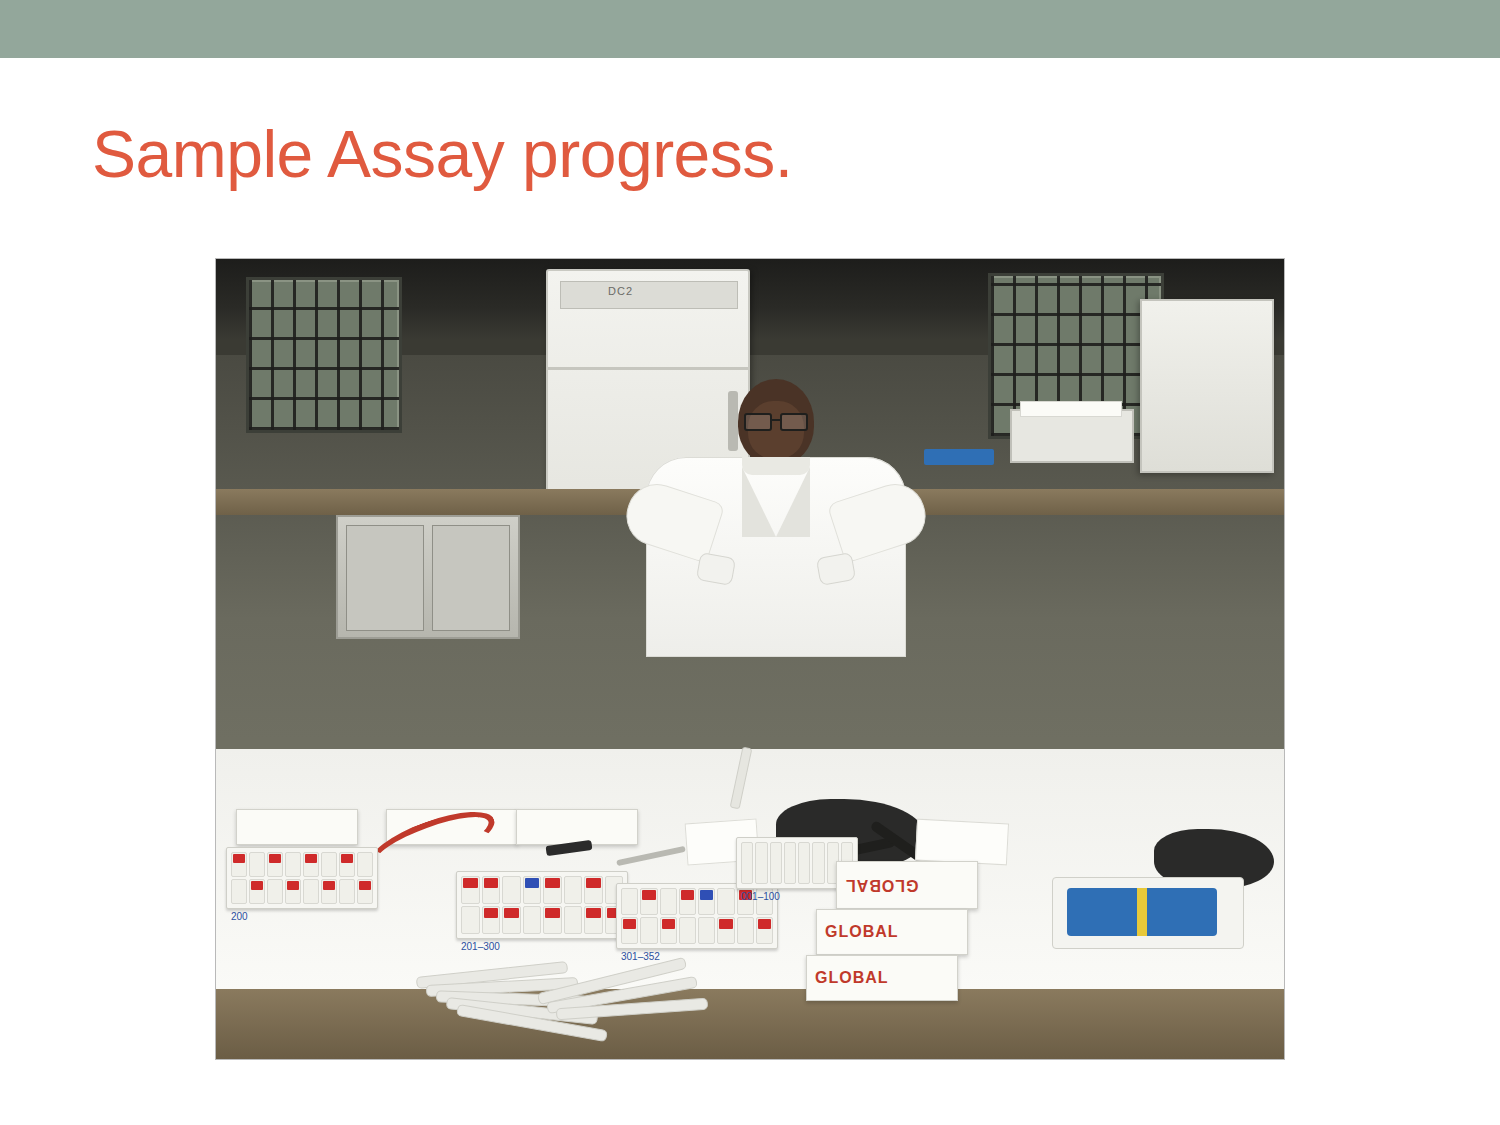Sample Assay progress.
DC2
200
201–300
301–352
001–100
GLOBAL
GLOBAL
GLOBAL